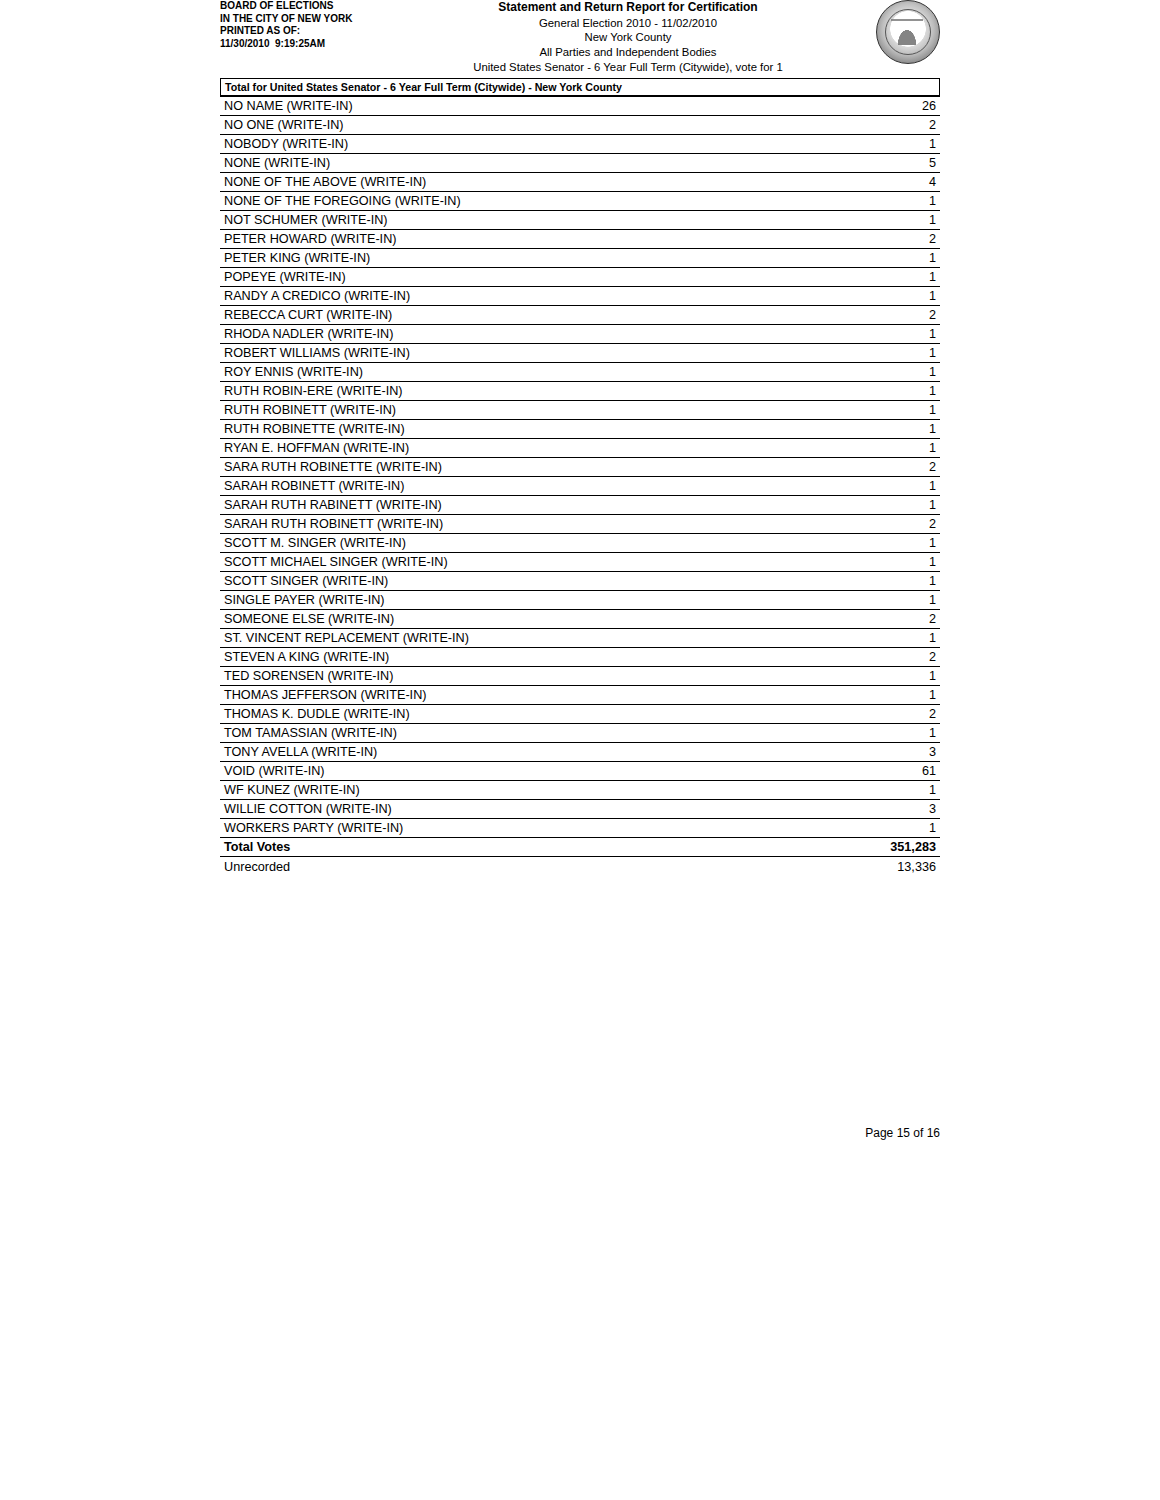BOARD OF ELECTIONS
IN THE CITY OF NEW YORK
PRINTED AS OF:
11/30/2010 9:19:25AM
Statement and Return Report for Certification
General Election 2010 - 11/02/2010
New York County
All Parties and Independent Bodies
United States Senator - 6 Year Full Term (Citywide), vote for 1
Total for United States Senator - 6 Year Full Term (Citywide) - New York County
| NO NAME (WRITE-IN) | 26 |
| NO ONE (WRITE-IN) | 2 |
| NOBODY (WRITE-IN) | 1 |
| NONE (WRITE-IN) | 5 |
| NONE OF THE ABOVE (WRITE-IN) | 4 |
| NONE OF THE FOREGOING (WRITE-IN) | 1 |
| NOT SCHUMER (WRITE-IN) | 1 |
| PETER HOWARD (WRITE-IN) | 2 |
| PETER KING (WRITE-IN) | 1 |
| POPEYE (WRITE-IN) | 1 |
| RANDY A CREDICO (WRITE-IN) | 1 |
| REBECCA CURT (WRITE-IN) | 2 |
| RHODA NADLER (WRITE-IN) | 1 |
| ROBERT WILLIAMS (WRITE-IN) | 1 |
| ROY ENNIS (WRITE-IN) | 1 |
| RUTH ROBIN-ERE (WRITE-IN) | 1 |
| RUTH ROBINETT (WRITE-IN) | 1 |
| RUTH ROBINETTE (WRITE-IN) | 1 |
| RYAN E. HOFFMAN (WRITE-IN) | 1 |
| SARA RUTH ROBINETTE (WRITE-IN) | 2 |
| SARAH ROBINETT (WRITE-IN) | 1 |
| SARAH RUTH RABINETT (WRITE-IN) | 1 |
| SARAH RUTH ROBINETT (WRITE-IN) | 2 |
| SCOTT M. SINGER (WRITE-IN) | 1 |
| SCOTT MICHAEL SINGER (WRITE-IN) | 1 |
| SCOTT SINGER (WRITE-IN) | 1 |
| SINGLE PAYER (WRITE-IN) | 1 |
| SOMEONE ELSE (WRITE-IN) | 2 |
| ST. VINCENT REPLACEMENT (WRITE-IN) | 1 |
| STEVEN A KING (WRITE-IN) | 2 |
| TED SORENSEN (WRITE-IN) | 1 |
| THOMAS JEFFERSON (WRITE-IN) | 1 |
| THOMAS K. DUDLE (WRITE-IN) | 2 |
| TOM TAMASSIAN (WRITE-IN) | 1 |
| TONY AVELLA (WRITE-IN) | 3 |
| VOID (WRITE-IN) | 61 |
| WF KUNEZ (WRITE-IN) | 1 |
| WILLIE COTTON (WRITE-IN) | 3 |
| WORKERS PARTY (WRITE-IN) | 1 |
| Total Votes | 351,283 |
| Unrecorded | 13,336 |
Page 15 of 16